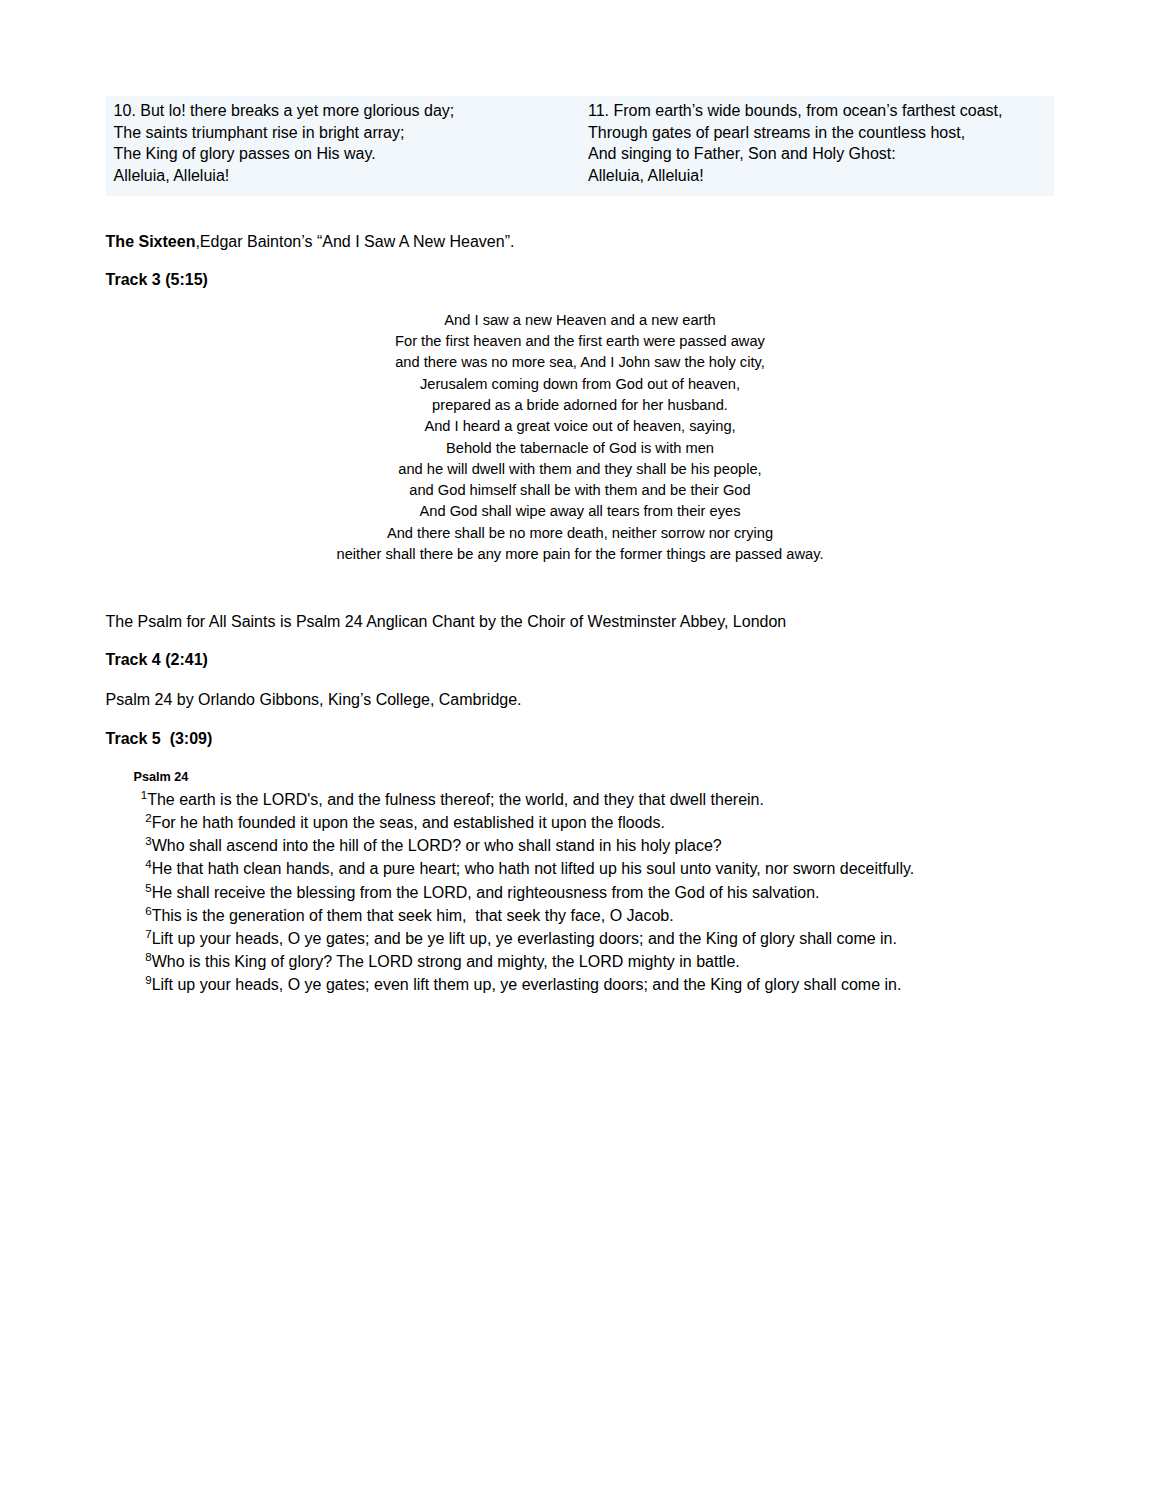| 10. But lo! there breaks a yet more glorious day; The saints triumphant rise in bright array; The King of glory passes on His way. Alleluia, Alleluia! | 11. From earth’s wide bounds, from ocean’s farthest coast, Through gates of pearl streams in the countless host, And singing to Father, Son and Holy Ghost: Alleluia, Alleluia! |
The Sixteen,Edgar Bainton’s “And I Saw A New Heaven”.
Track 3 (5:15)
And I saw a new Heaven and a new earth
For the first heaven and the first earth were passed away
and there was no more sea, And I John saw the holy city,
Jerusalem coming down from God out of heaven,
prepared as a bride adorned for her husband.
And I heard a great voice out of heaven, saying,
Behold the tabernacle of God is with men
and he will dwell with them and they shall be his people,
and God himself shall be with them and be their God
And God shall wipe away all tears from their eyes
And there shall be no more death, neither sorrow nor crying
neither shall there be any more pain for the former things are passed away.
The Psalm for All Saints is Psalm 24 Anglican Chant by the Choir of Westminster Abbey, London
Track 4 (2:41)
Psalm 24 by Orlando Gibbons, King’s College, Cambridge.
Track 5 (3:09)
Psalm 24
1The earth is the LORD's, and the fulness thereof; the world, and they that dwell therein.
2For he hath founded it upon the seas, and established it upon the floods.
3Who shall ascend into the hill of the LORD? or who shall stand in his holy place?
4He that hath clean hands, and a pure heart; who hath not lifted up his soul unto vanity, nor sworn deceitfully.
5He shall receive the blessing from the LORD, and righteousness from the God of his salvation.
6This is the generation of them that seek him, that seek thy face, O Jacob.
7Lift up your heads, O ye gates; and be ye lift up, ye everlasting doors; and the King of glory shall come in.
8Who is this King of glory? The LORD strong and mighty, the LORD mighty in battle.
9Lift up your heads, O ye gates; even lift them up, ye everlasting doors; and the King of glory shall come in.